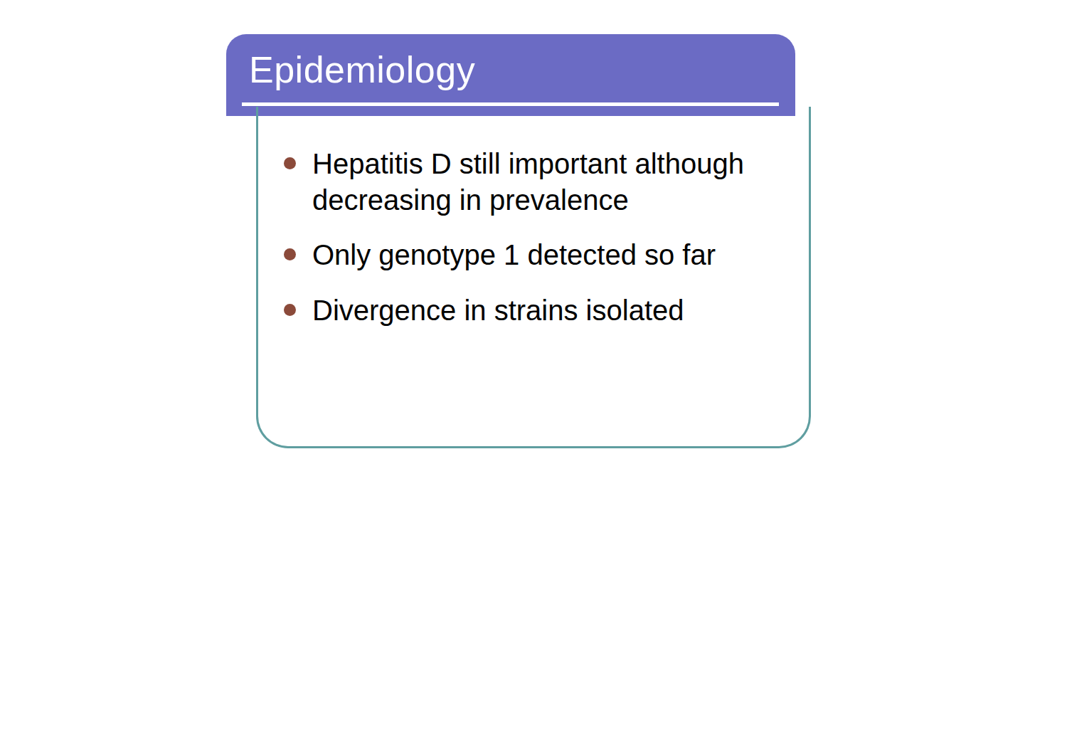Epidemiology
Hepatitis D still important although decreasing in prevalence
Only genotype 1 detected so far
Divergence in strains isolated